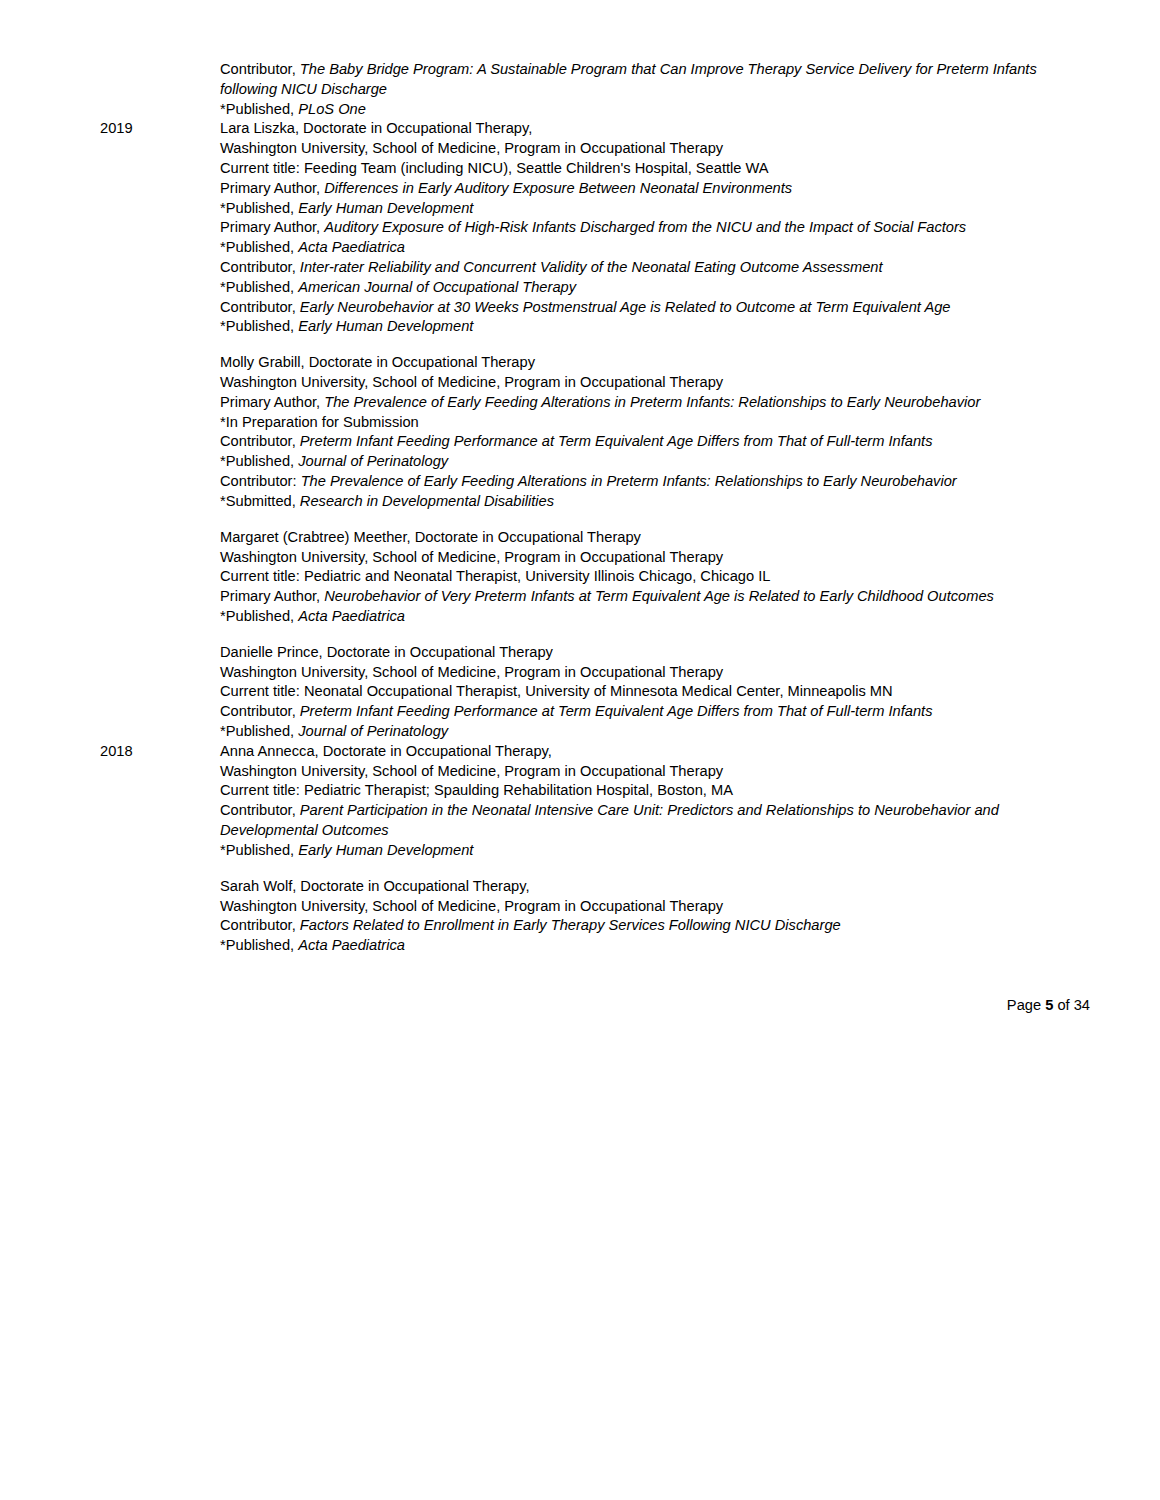Contributor, The Baby Bridge Program: A Sustainable Program that Can Improve Therapy Service Delivery for Preterm Infants following NICU Discharge
*Published, PLoS One
2019
Lara Liszka, Doctorate in Occupational Therapy,
Washington University, School of Medicine, Program in Occupational Therapy
Current title: Feeding Team (including NICU), Seattle Children's Hospital, Seattle WA
Primary Author, Differences in Early Auditory Exposure Between Neonatal Environments
*Published, Early Human Development
Primary Author, Auditory Exposure of High-Risk Infants Discharged from the NICU and the Impact of Social Factors
*Published, Acta Paediatrica
Contributor, Inter-rater Reliability and Concurrent Validity of the Neonatal Eating Outcome Assessment
*Published, American Journal of Occupational Therapy
Contributor, Early Neurobehavior at 30 Weeks Postmenstrual Age is Related to Outcome at Term Equivalent Age
*Published, Early Human Development
Molly Grabill, Doctorate in Occupational Therapy
Washington University, School of Medicine, Program in Occupational Therapy
Primary Author, The Prevalence of Early Feeding Alterations in Preterm Infants: Relationships to Early Neurobehavior
*In Preparation for Submission
Contributor, Preterm Infant Feeding Performance at Term Equivalent Age Differs from That of Full-term Infants
*Published, Journal of Perinatology
Contributor: The Prevalence of Early Feeding Alterations in Preterm Infants: Relationships to Early Neurobehavior
*Submitted, Research in Developmental Disabilities
Margaret (Crabtree) Meether, Doctorate in Occupational Therapy
Washington University, School of Medicine, Program in Occupational Therapy
Current title: Pediatric and Neonatal Therapist, University Illinois Chicago, Chicago IL
Primary Author, Neurobehavior of Very Preterm Infants at Term Equivalent Age is Related to Early Childhood Outcomes
*Published, Acta Paediatrica
Danielle Prince, Doctorate in Occupational Therapy
Washington University, School of Medicine, Program in Occupational Therapy
Current title: Neonatal Occupational Therapist, University of Minnesota Medical Center, Minneapolis MN
Contributor, Preterm Infant Feeding Performance at Term Equivalent Age Differs from That of Full-term Infants
*Published, Journal of Perinatology
2018
Anna Annecca, Doctorate in Occupational Therapy,
Washington University, School of Medicine, Program in Occupational Therapy
Current title: Pediatric Therapist; Spaulding Rehabilitation Hospital, Boston, MA
Contributor, Parent Participation in the Neonatal Intensive Care Unit: Predictors and Relationships to Neurobehavior and Developmental Outcomes
*Published, Early Human Development
Sarah Wolf, Doctorate in Occupational Therapy,
Washington University, School of Medicine, Program in Occupational Therapy
Contributor, Factors Related to Enrollment in Early Therapy Services Following NICU Discharge
*Published, Acta Paediatrica
Page 5 of 34